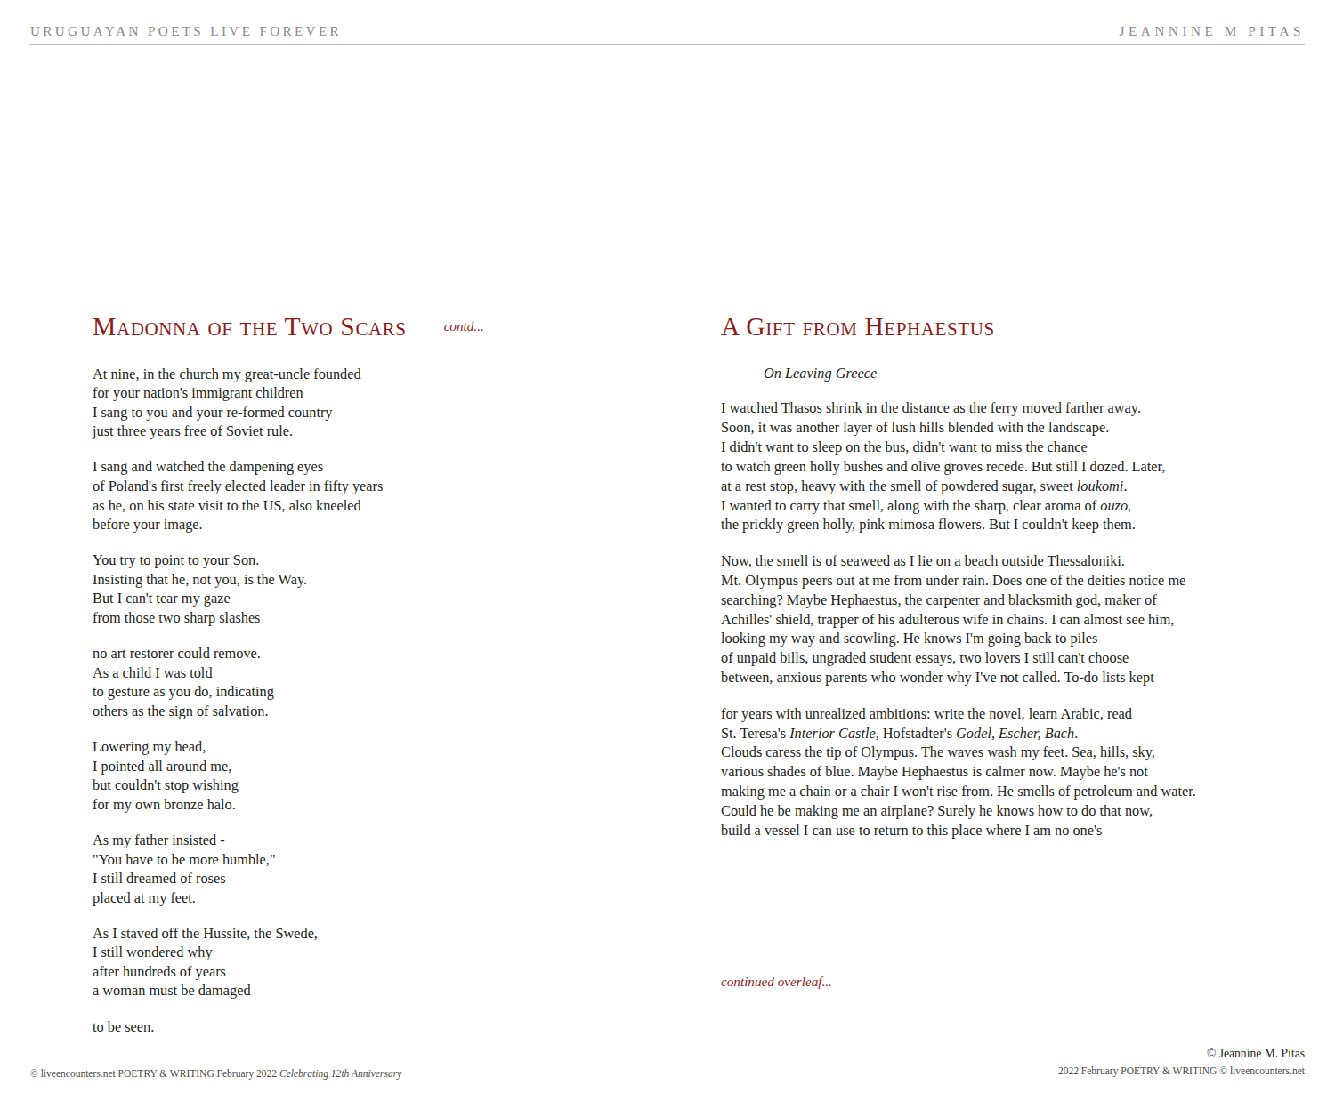Uruguayan Poets Live Forever
Jeannine M Pitas
Madonna of the Two Scars contd...
At nine, in the church my great-uncle founded
for your nation's immigrant children
I sang to you and your re-formed country
just three years free of Soviet rule.
I sang and watched the dampening eyes
of Poland's first freely elected leader in fifty years
as he, on his state visit to the US, also kneeled
before your image.
You try to point to your Son.
Insisting that he, not you, is the Way.
But I can't tear my gaze
from those two sharp slashes
no art restorer could remove.
As a child I was told
to gesture as you do, indicating
others as the sign of salvation.
Lowering my head,
I pointed all around me,
but couldn't stop wishing
for my own bronze halo.
As my father insisted -
"You have to be more humble,"
I still dreamed of roses
placed at my feet.
As I staved off the Hussite, the Swede,
I still wondered why
after hundreds of years
a woman must be damaged
to be seen.
A Gift from Hephaestus
On Leaving Greece
I watched Thasos shrink in the distance as the ferry moved farther away.
Soon, it was another layer of lush hills blended with the landscape.
I didn't want to sleep on the bus, didn't want to miss the chance
to watch green holly bushes and olive groves recede. But still I dozed. Later,
at a rest stop, heavy with the smell of powdered sugar, sweet loukomi.
I wanted to carry that smell, along with the sharp, clear aroma of ouzo,
the prickly green holly, pink mimosa flowers. But I couldn't keep them.
Now, the smell is of seaweed as I lie on a beach outside Thessaloniki.
Mt. Olympus peers out at me from under rain. Does one of the deities notice me
searching? Maybe Hephaestus, the carpenter and blacksmith god, maker of
Achilles' shield, trapper of his adulterous wife in chains. I can almost see him,
looking my way and scowling. He knows I'm going back to piles
of unpaid bills, ungraded student essays, two lovers I still can't choose
between, anxious parents who wonder why I've not called. To-do lists kept
for years with unrealized ambitions: write the novel, learn Arabic, read
St. Teresa's Interior Castle, Hofstadter's Godel, Escher, Bach.
Clouds caress the tip of Olympus. The waves wash my feet. Sea, hills, sky,
various shades of blue. Maybe Hephaestus is calmer now. Maybe he's not
making me a chain or a chair I won't rise from. He smells of petroleum and water.
Could he be making me an airplane? Surely he knows how to do that now,
build a vessel I can use to return to this place where I am no one's
continued overleaf...
© liveencounters.net POETRY & WRITING February 2022 Celebrating 12th Anniversary
© Jeannine M. Pitas 2022 February POETRY & WRITING © liveencounters.net